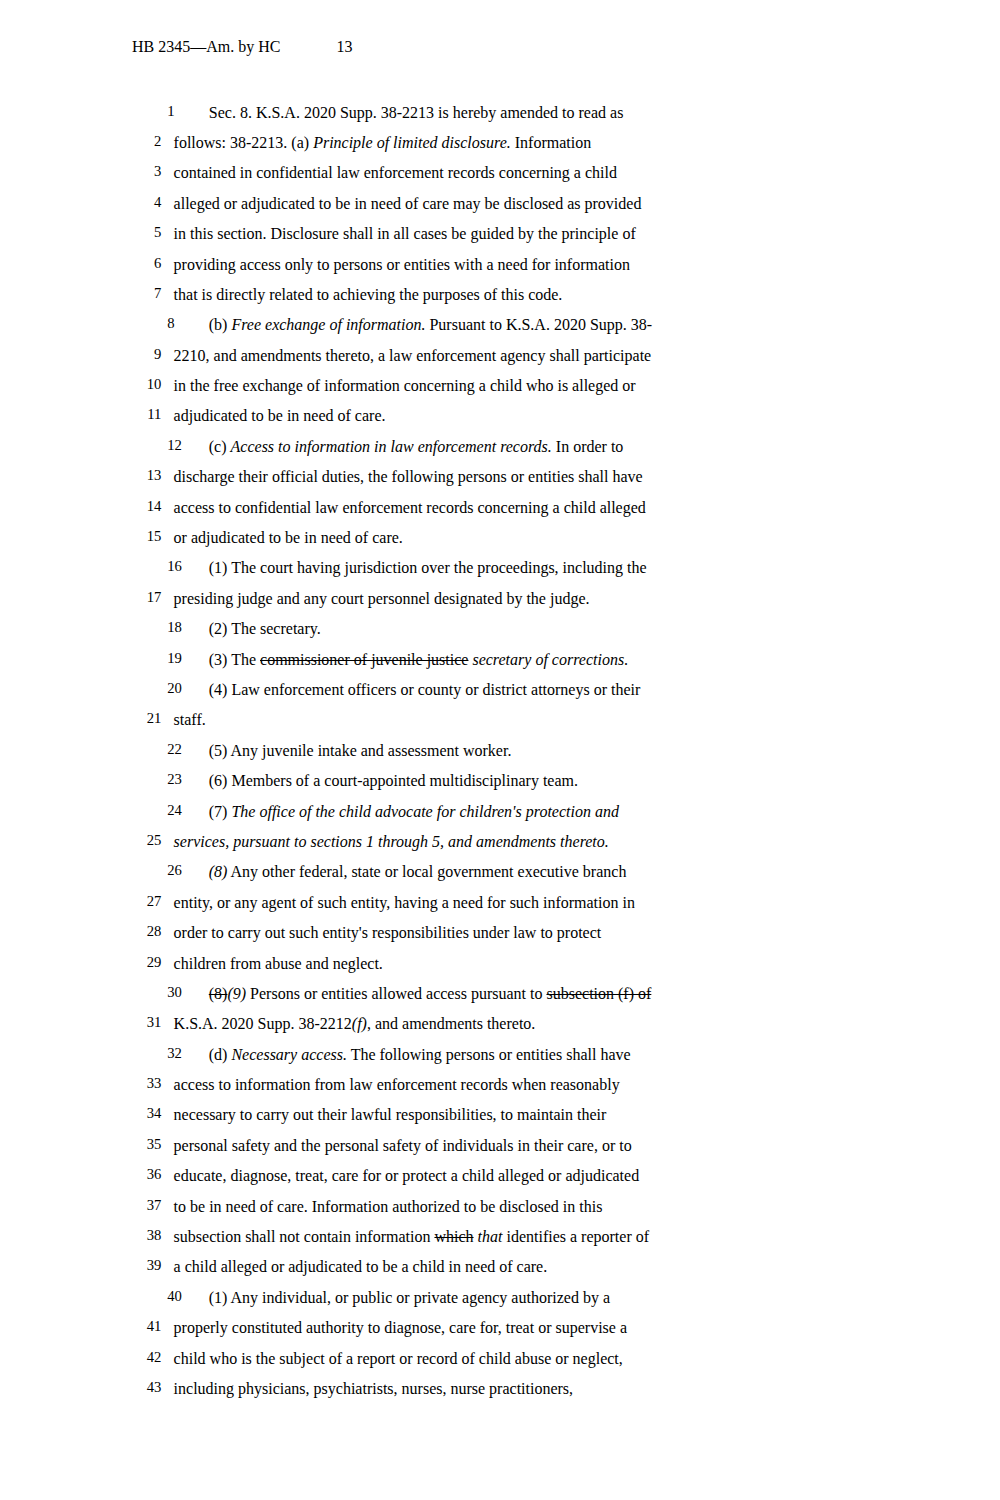HB 2345—Am. by HC 13
Sec. 8. K.S.A. 2020 Supp. 38-2213 is hereby amended to read as
follows: 38-2213. (a) Principle of limited disclosure. Information
contained in confidential law enforcement records concerning a child
alleged or adjudicated to be in need of care may be disclosed as provided
in this section. Disclosure shall in all cases be guided by the principle of
providing access only to persons or entities with a need for information
that is directly related to achieving the purposes of this code.
(b) Free exchange of information. Pursuant to K.S.A. 2020 Supp. 38-
2210, and amendments thereto, a law enforcement agency shall participate
in the free exchange of information concerning a child who is alleged or
adjudicated to be in need of care.
(c) Access to information in law enforcement records. In order to
discharge their official duties, the following persons or entities shall have
access to confidential law enforcement records concerning a child alleged
or adjudicated to be in need of care.
(1) The court having jurisdiction over the proceedings, including the
presiding judge and any court personnel designated by the judge.
(2) The secretary.
(3) The commissioner of juvenile justice secretary of corrections.
(4) Law enforcement officers or county or district attorneys or their
staff.
(5) Any juvenile intake and assessment worker.
(6) Members of a court-appointed multidisciplinary team.
(7) The office of the child advocate for children's protection and
services, pursuant to sections 1 through 5, and amendments thereto.
(8) Any other federal, state or local government executive branch
entity, or any agent of such entity, having a need for such information in
order to carry out such entity's responsibilities under law to protect
children from abuse and neglect.
(8)(9) Persons or entities allowed access pursuant to subsection (f) of
K.S.A. 2020 Supp. 38-2212(f), and amendments thereto.
(d) Necessary access. The following persons or entities shall have
access to information from law enforcement records when reasonably
necessary to carry out their lawful responsibilities, to maintain their
personal safety and the personal safety of individuals in their care, or to
educate, diagnose, treat, care for or protect a child alleged or adjudicated
to be in need of care. Information authorized to be disclosed in this
subsection shall not contain information which that identifies a reporter of
a child alleged or adjudicated to be a child in need of care.
(1) Any individual, or public or private agency authorized by a
properly constituted authority to diagnose, care for, treat or supervise a
child who is the subject of a report or record of child abuse or neglect,
including physicians, psychiatrists, nurses, nurse practitioners,